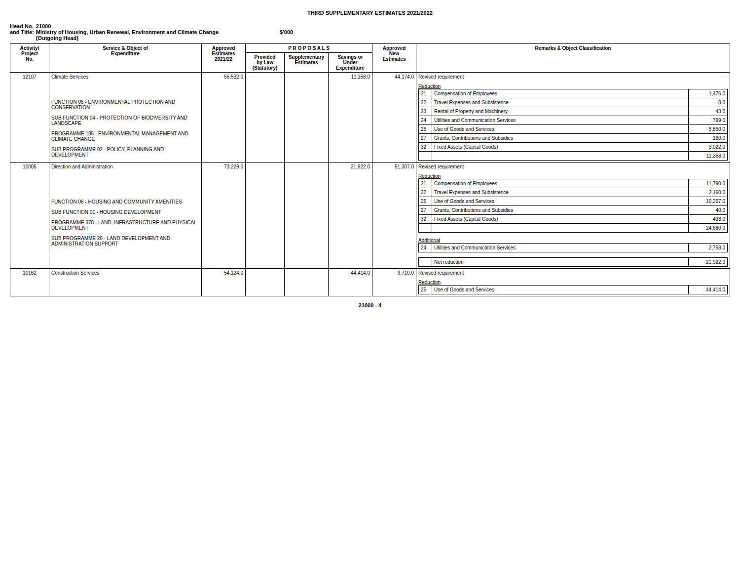THIRD SUPPLEMENTARY ESTIMATES 2021/2022
| Head No. | 21000 |
| and Title: | Ministry of Housing, Urban Renewal, Environment and Climate Change | $'000 |
| | (Outgoing Head) |
| Activity/ Project No. | Service & Object of Expenditure | Approved Estimates 2021/22 | P R O P O S A L S | Approved New Estimates | Remarks & Object Classification |
| --- | --- | --- | --- | --- | --- |
| Provided by Law (Statutory) | Supplementary Estimates | Savings or Under Expenditure |
| 12107 | Climate Services FUNCTION 05 - ENVIRONMENTAL PROTECTION AND CONSERVATION SUB FUNCTION 04 - PROTECTION OF BIODIVERSITY AND LANDSCAPE PROGRAMME 185 - ENVIRONMENTAL MANAGEMENT AND CLIMATE CHANGE SUB PROGRAMME 02 - POLICY, PLANNING AND DEVELOPMENT | 55,532.0 | | | 11,358.0 | 44,174.0 | Revised requirement Reduction / 21 / Compensation of Employees / 1,476.0 / / 22 / Travel Expenses and Subsistence / 8.0 / / 23 / Rental of Property and Machinery / 43.0 / / 24 / Utilities and Communication Services / 799.0 / / 25 / Use of Goods and Services / 5,850.0 / / 27 / Grants, Contributions and Subsidies / 160.0 / / 32 / Fixed Assets (Capital Goods) / 3,022.0 / / / / 11,358.0 / |
| 10005 | Direction and Administration FUNCTION 06 - HOUSING AND COMMUNITY AMENITIES SUB FUNCTION 01 - HOUSING DEVELOPMENT PROGRAMME 378 - LAND, INFRASTRUCTURE AND PHYSICAL DEVELOPMENT SUB PROGRAMME 20 - LAND DEVELOPMENT AND ADMINISTRATION SUPPORT | 73,229.0 | | | 21,922.0 | 51,307.0 | Revised requirement Reduction / 21 / Compensation of Employees / 11,790.0 / / 22 / Travel Expenses and Subsistence / 2,160.0 / / 25 / Use of Goods and Services / 10,257.0 / / 27 / Grants, Contributions and Subsidies / 40.0 / / 32 / Fixed Assets (Capital Goods) / 433.0 / / / / 24,680.0 / Additional / 24 / Utilities and Communication Services / 2,758.0 / / / Net reduction / 21,922.0 / |
| 10162 | Construction Services | 54,124.0 | | | 44,414.0 | 9,710.0 | Revised requirement Reduction / 25 / Use of Goods and Services / 44,414.0 / |
21000 - 4